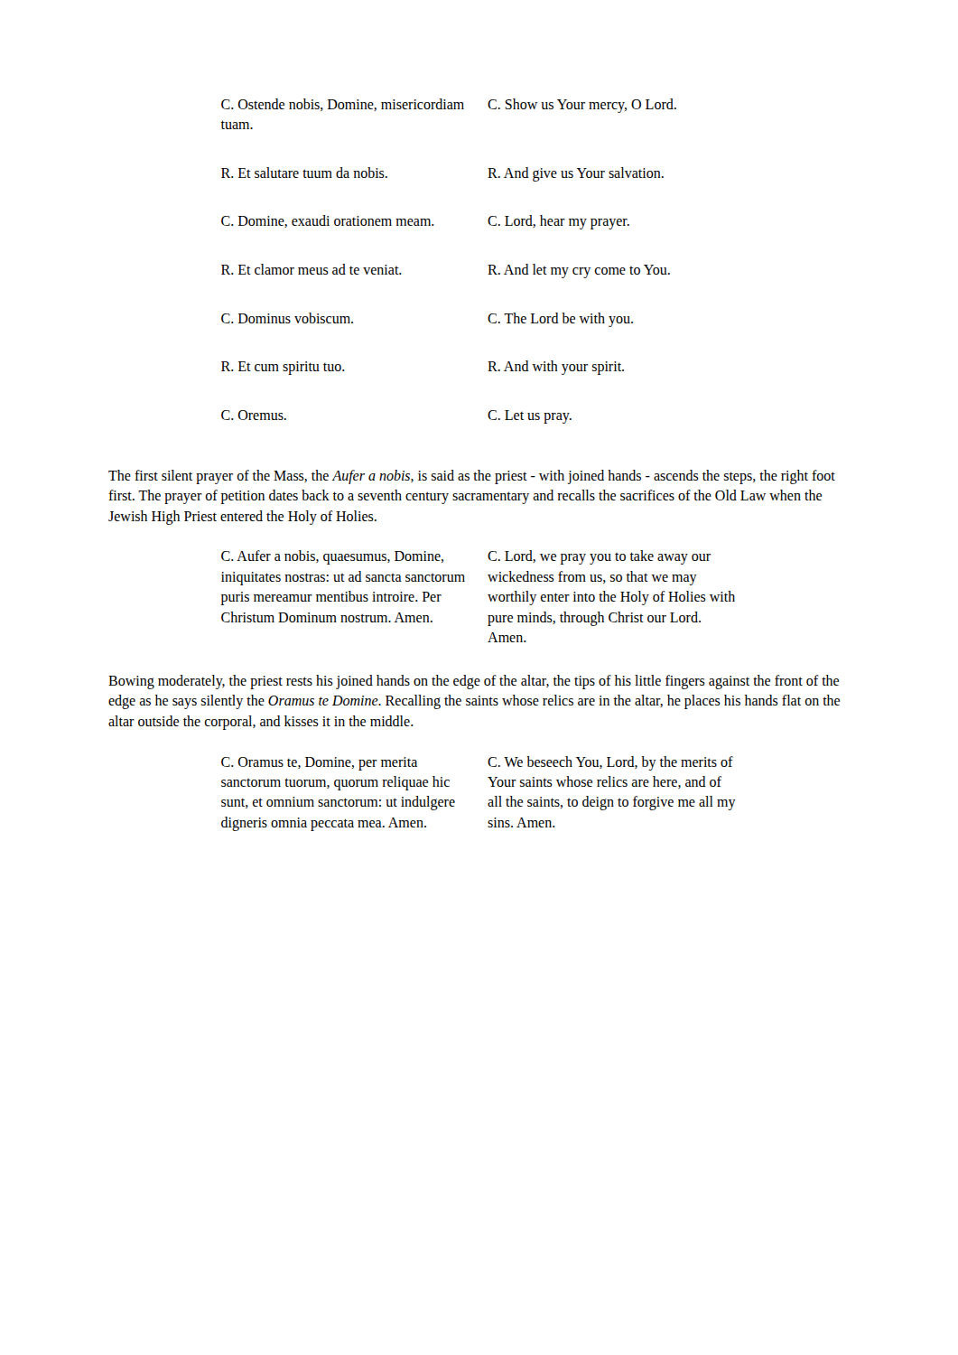| C. Ostende nobis, Domine, misericordiam tuam. | C. Show us Your mercy, O Lord. |
| R. Et salutare tuum da nobis. | R. And give us Your salvation. |
| C. Domine, exaudi orationem meam. | C. Lord, hear my prayer. |
| R. Et clamor meus ad te veniat. | R. And let my cry come to You. |
| C. Dominus vobiscum. | C. The Lord be with you. |
| R. Et cum spiritu tuo. | R. And with your spirit. |
| C. Oremus. | C. Let us pray. |
The first silent prayer of the Mass, the Aufer a nobis, is said as the priest - with joined hands - ascends the steps, the right foot first. The prayer of petition dates back to a seventh century sacramentary and recalls the sacrifices of the Old Law when the Jewish High Priest entered the Holy of Holies.
| C. Aufer a nobis, quaesumus, Domine, iniquitates nostras: ut ad sancta sanctorum puris mereamur mentibus introire. Per Christum Dominum nostrum. Amen. | C. Lord, we pray you to take away our wickedness from us, so that we may worthily enter into the Holy of Holies with pure minds, through Christ our Lord. Amen. |
Bowing moderately, the priest rests his joined hands on the edge of the altar, the tips of his little fingers against the front of the edge as he says silently the Oramus te Domine. Recalling the saints whose relics are in the altar, he places his hands flat on the altar outside the corporal, and kisses it in the middle.
| C. Oramus te, Domine, per merita sanctorum tuorum, quorum reliquae hic sunt, et omnium sanctorum: ut indulgere digneris omnia peccata mea. Amen. | C. We beseech You, Lord, by the merits of Your saints whose relics are here, and of all the saints, to deign to forgive me all my sins. Amen. |